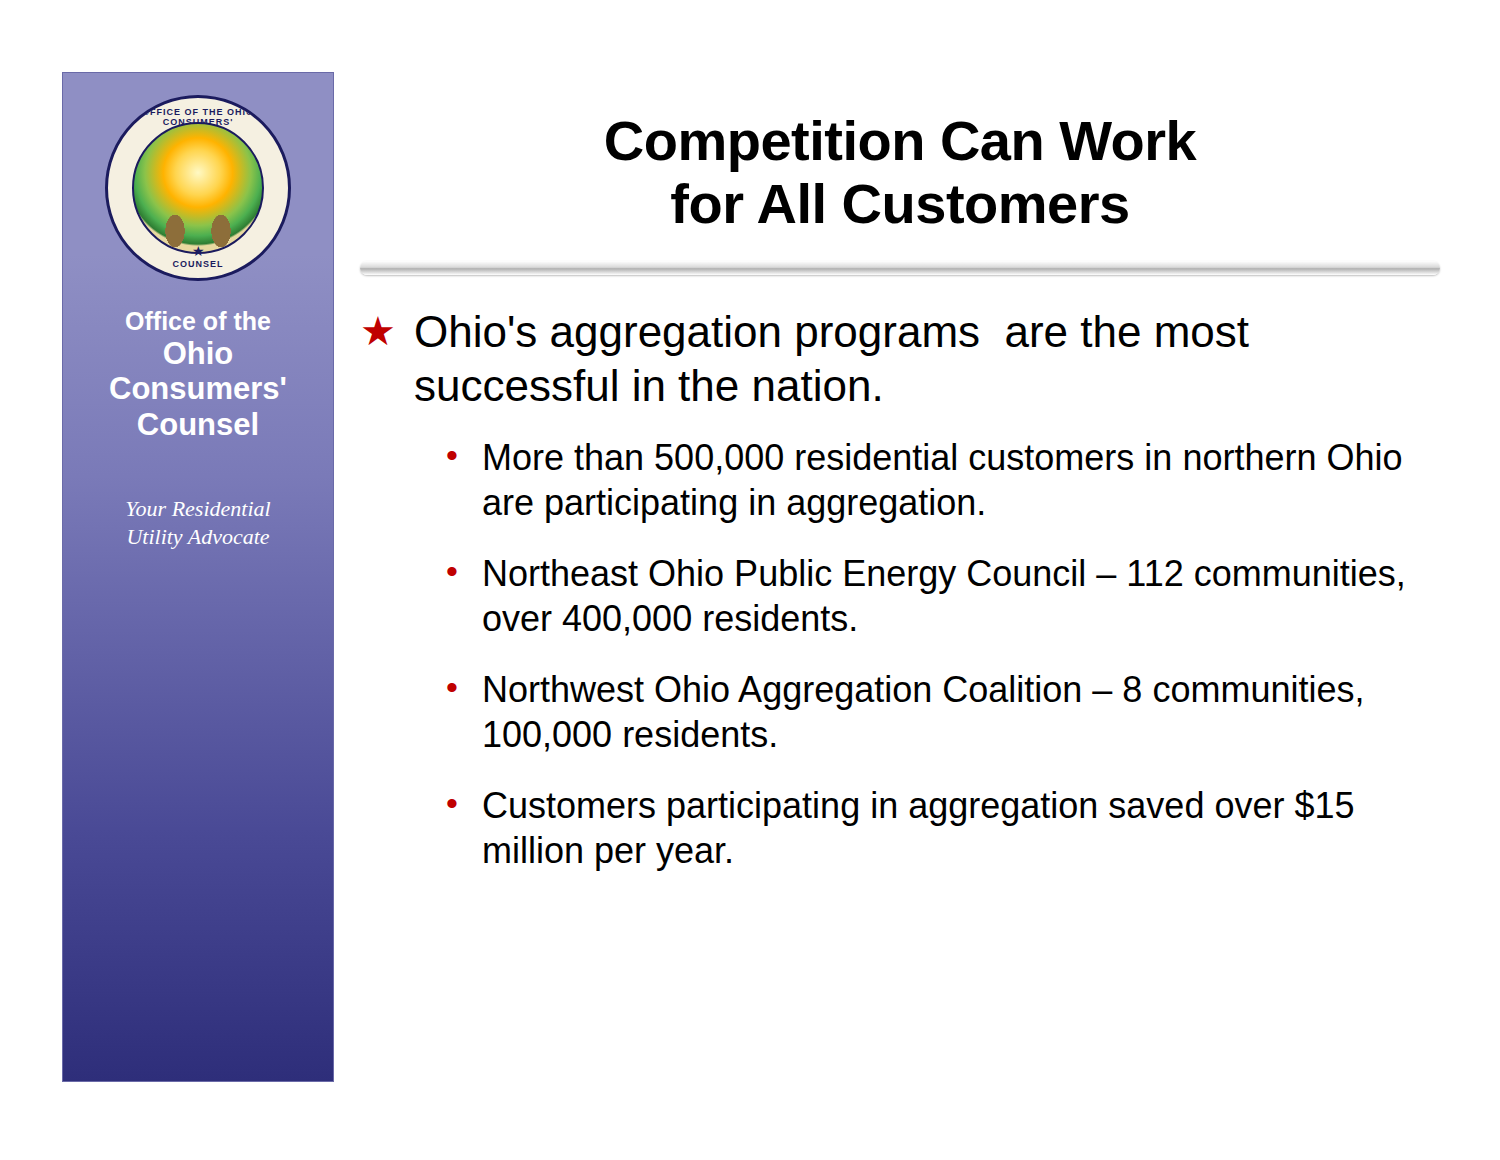OFFICE OF THE OHIO CONSUMERS'
★
COUNSEL
Office of the
Ohio
Consumers'
Counsel
Your Residential
Utility Advocate
Competition Can Work
for All Customers
★ Ohio's aggregation programs are the most successful in the nation.
More than 500,000 residential customers in northern Ohio are participating in aggregation.
Northeast Ohio Public Energy Council – 112 communities, over 400,000 residents.
Northwest Ohio Aggregation Coalition – 8 communities, 100,000 residents.
Customers participating in aggregation saved over $15 million per year.